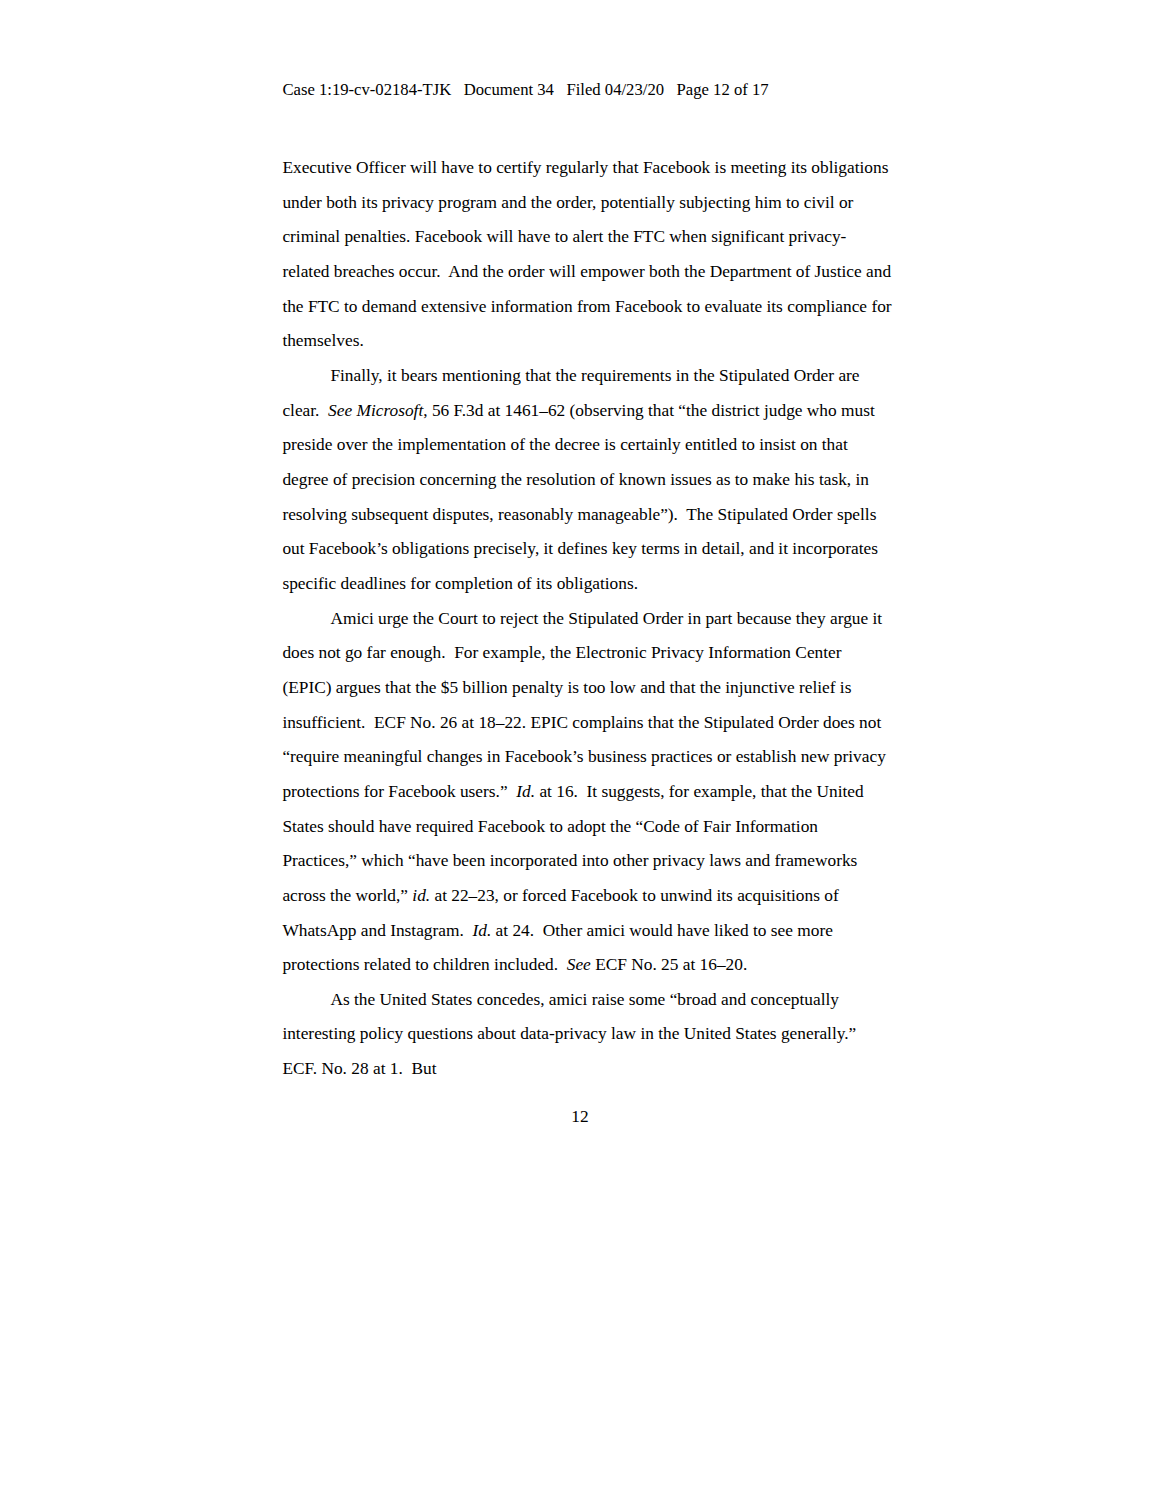Case 1:19-cv-02184-TJK Document 34 Filed 04/23/20 Page 12 of 17
Executive Officer will have to certify regularly that Facebook is meeting its obligations under both its privacy program and the order, potentially subjecting him to civil or criminal penalties. Facebook will have to alert the FTC when significant privacy-related breaches occur. And the order will empower both the Department of Justice and the FTC to demand extensive information from Facebook to evaluate its compliance for themselves.
Finally, it bears mentioning that the requirements in the Stipulated Order are clear. See Microsoft, 56 F.3d at 1461–62 (observing that “the district judge who must preside over the implementation of the decree is certainly entitled to insist on that degree of precision concerning the resolution of known issues as to make his task, in resolving subsequent disputes, reasonably manageable”). The Stipulated Order spells out Facebook’s obligations precisely, it defines key terms in detail, and it incorporates specific deadlines for completion of its obligations.
Amici urge the Court to reject the Stipulated Order in part because they argue it does not go far enough. For example, the Electronic Privacy Information Center (EPIC) argues that the $5 billion penalty is too low and that the injunctive relief is insufficient. ECF No. 26 at 18–22. EPIC complains that the Stipulated Order does not “require meaningful changes in Facebook’s business practices or establish new privacy protections for Facebook users.” Id. at 16. It suggests, for example, that the United States should have required Facebook to adopt the “Code of Fair Information Practices,” which “have been incorporated into other privacy laws and frameworks across the world,” id. at 22–23, or forced Facebook to unwind its acquisitions of WhatsApp and Instagram. Id. at 24. Other amici would have liked to see more protections related to children included. See ECF No. 25 at 16–20.
As the United States concedes, amici raise some “broad and conceptually interesting policy questions about data-privacy law in the United States generally.” ECF. No. 28 at 1. But
12